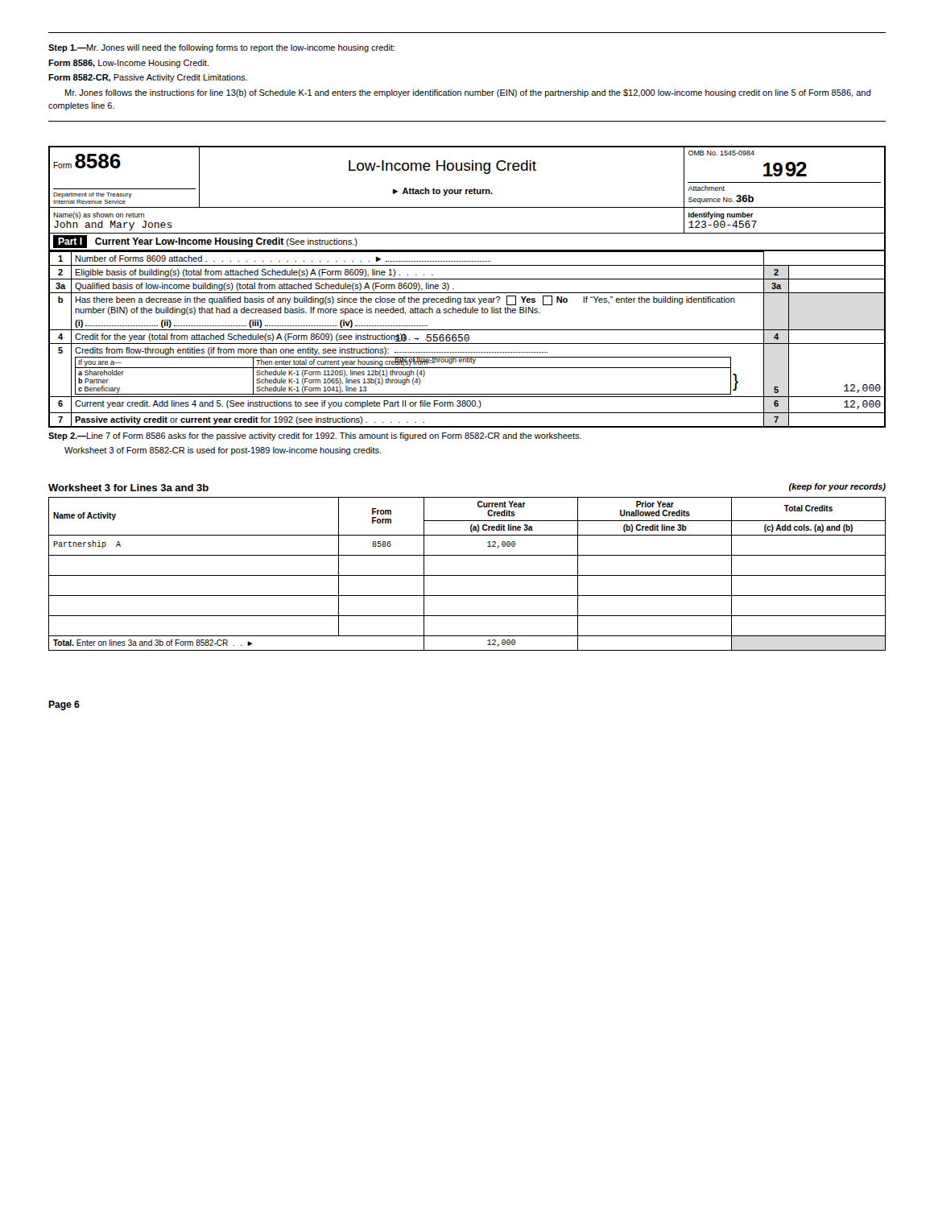Step 1.—Mr. Jones will need the following forms to report the low-income housing credit:
Form 8586, Low-Income Housing Credit.
Form 8582-CR, Passive Activity Credit Limitations.
Mr. Jones follows the instructions for line 13(b) of Schedule K-1 and enters the employer identification number (EIN) of the partnership and the $12,000 low-income housing credit on line 5 of Form 8586, and completes line 6.
| Form 8586 Department of the Treasury Internal Revenue Service | Low-Income Housing Credit ► Attach to your return. | OMB No. 1545-0984 19 92 Attachment Sequence No. 36b |
| Name(s) as shown on return John and Mary Jones | Identifying number 123-00-4567 |
| Part I Current Year Low-Income Housing Credit (See instructions.) |
| 1 | Number of Forms 8609 attached . . . . . . . . . . . . . . . . . . . . . ► | | |
| 2 | Eligible basis of building(s) (total from attached Schedule(s) A (Form 8609), line 1) . . . . . | 2 | |
| 3a | Qualified basis of low-income building(s) (total from attached Schedule(s) A (Form 8609), line 3) . | 3a | |
| b | Has there been a decrease in the qualified basis of any building(s) since the close of the preceding tax year? Yes No If “Yes,” enter the building identification number (BIN) of the building(s) that had a decreased basis. If more space is needed, attach a schedule to list the BINs. (i) (ii) (iii) (iv) | | |
| 4 | Credit for the year (total from attached Schedule(s) A (Form 8609) (see instructions)) . . . . | 4 | |
| 5 | Credits from flow-through entities (if from more than one entity, see instructions): / If you are a— / Then enter total of current year housing credit(s) from— / / / a Shareholder b Partner c Beneficiary / Schedule K-1 (Form 1120S), lines 12b(1) through (4) Schedule K-1 (Form 1065), lines 13b(1) through (4) Schedule K-1 (Form 1041), line 13 / } / | 5 | 12,000 |
| 6 | Current year credit. Add lines 4 and 5. (See instructions to see if you complete Part II or file Form 3800.) | 6 | 12,000 |
| 7 | Passive activity credit or current year credit for 1992 (see instructions) . . . . . . . . | 7 | |
10 – 5566650
EIN of flow-through entity
Step 2.—Line 7 of Form 8586 asks for the passive activity credit for 1992. This amount is figured on Form 8582-CR and the worksheets.
Worksheet 3 of Form 8582-CR is used for post-1989 low-income housing credits.
Worksheet 3 for Lines 3a and 3b (keep for your records)
| Name of Activity | From Form | Current Year Credits | Prior Year Unallowed Credits | Total Credits |
| --- | --- | --- | --- | --- |
| (a) Credit line 3a | (b) Credit line 3b | (c) Add cols. (a) and (b) |
| Partnership A | 8586 | 12,000 | | |
| Total. Enter on lines 3a and 3b of Form 8582-CR . . ► | 12,000 | | |
Page 6